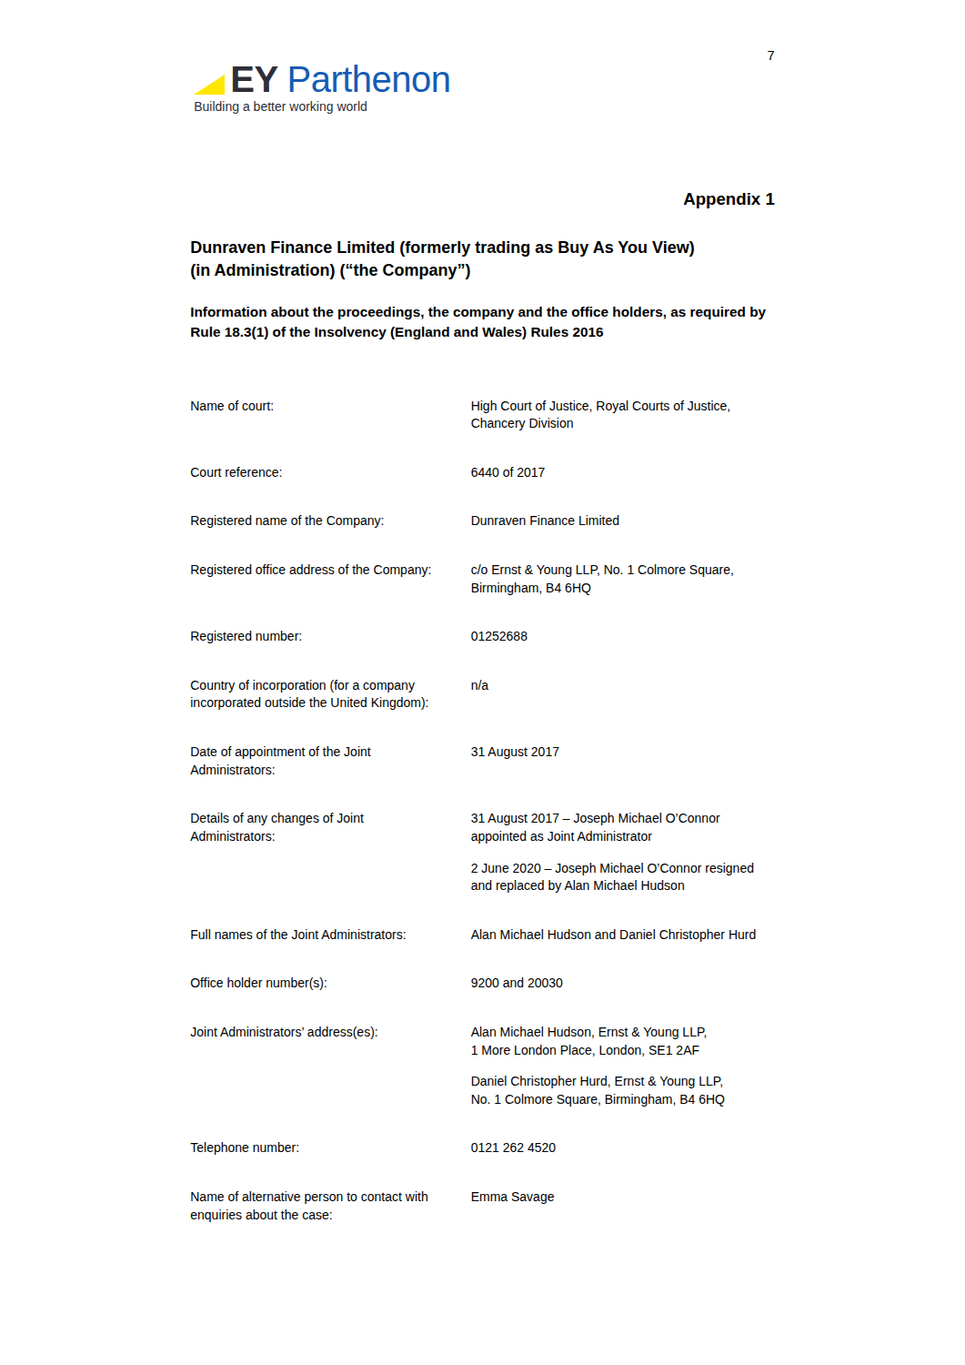7
EY Parthenon
Building a better working world
Appendix 1
Dunraven Finance Limited (formerly trading as Buy As You View)
(in Administration) (“the Company”)
Information about the proceedings, the company and the office holders, as required by Rule 18.3(1) of the Insolvency (England and Wales) Rules 2016
| Name of court: | High Court of Justice, Royal Courts of Justice, Chancery Division |
| Court reference: | 6440 of 2017 |
| Registered name of the Company: | Dunraven Finance Limited |
| Registered office address of the Company: | c/o Ernst & Young LLP, No. 1 Colmore Square, Birmingham, B4 6HQ |
| Registered number: | 01252688 |
| Country of incorporation (for a company incorporated outside the United Kingdom): | n/a |
| Date of appointment of the Joint Administrators: | 31 August 2017 |
| Details of any changes of Joint Administrators: | 31 August 2017 – Joseph Michael O’Connor appointed as Joint Administrator 2 June 2020 – Joseph Michael O’Connor resigned and replaced by Alan Michael Hudson |
| Full names of the Joint Administrators: | Alan Michael Hudson and Daniel Christopher Hurd |
| Office holder number(s): | 9200 and 20030 |
| Joint Administrators’ address(es): | Alan Michael Hudson, Ernst & Young LLP, 1 More London Place, London, SE1 2AF Daniel Christopher Hurd, Ernst & Young LLP, No. 1 Colmore Square, Birmingham, B4 6HQ |
| Telephone number: | 0121 262 4520 |
| Name of alternative person to contact with enquiries about the case: | Emma Savage |